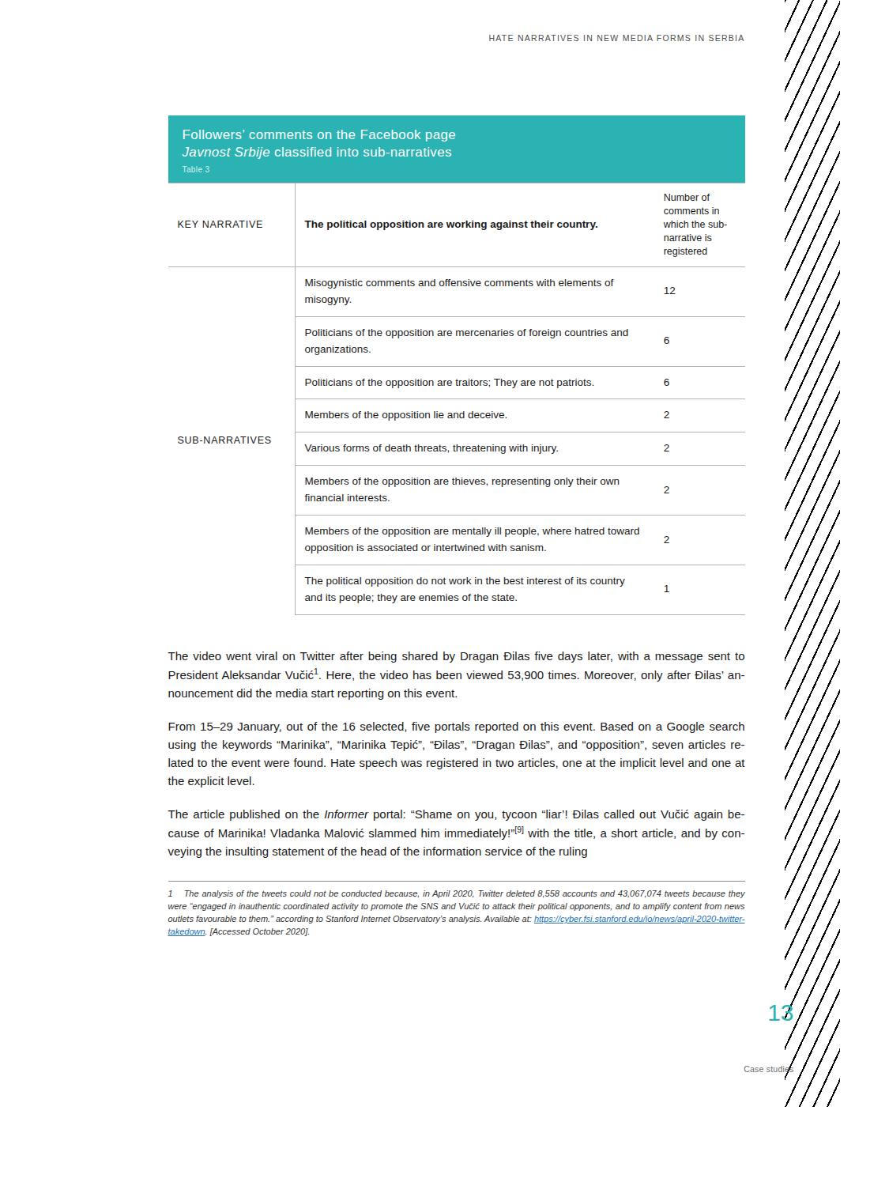Hate narratives in new media forms in Serbia
Followers’ comments on the Facebook page
Javnost Srbije classified into sub-narratives Table 3
| KEY NARRATIVE | The political opposition are working against their country. | Number of comments in which the sub-narrative is registered |
| SUB-NARRATIVES | Misogynistic comments and offensive comments with elements of misogyny. | 12 |
| Politicians of the opposition are mercenaries of foreign countries and organizations. | 6 |
| Politicians of the opposition are traitors; They are not patriots. | 6 |
| Members of the opposition lie and deceive. | 2 |
| Various forms of death threats, threatening with injury. | 2 |
| Members of the opposition are thieves, representing only their own financial interests. | 2 |
| Members of the opposition are mentally ill people, where hatred toward opposition is associated or intertwined with sanism. | 2 |
| The political opposition do not work in the best interest of its country and its people; they are enemies of the state. | 1 |
The video went viral on Twitter after being shared by Dragan Đilas five days later, with a message sent to President Aleksandar Vučić1. Here, the video has been viewed 53,900 times. Moreover, only after Đilas’ announcement did the media start reporting on this event.
From 15–29 January, out of the 16 selected, five portals reported on this event. Based on a Google search using the keywords “Marinika”, “Marinika Tepić”, “Đilas”, “Dragan Đilas”, and “opposition”, seven articles related to the event were found. Hate speech was registered in two articles, one at the implicit level and one at the explicit level.
The article published on the Informer portal: “Shame on you, tycoon “liar’! Đilas called out Vučić again because of Marinika! Vladanka Malović slammed him immediately!”[9] with the title, a short article, and by conveying the insulting statement of the head of the information service of the ruling
1 The analysis of the tweets could not be conducted because, in April 2020, Twitter deleted 8,558 accounts and 43,067,074 tweets because they were “engaged in inauthentic coordinated activity to promote the SNS and Vučić to attack their political opponents, and to amplify content from news outlets favourable to them.” according to Stanford Internet Observatory’s analysis. Available at: https://cyber.fsi.stanford.edu/io/news/april-2020-twitter-takedown. [Accessed October 2020].
13
Case studies